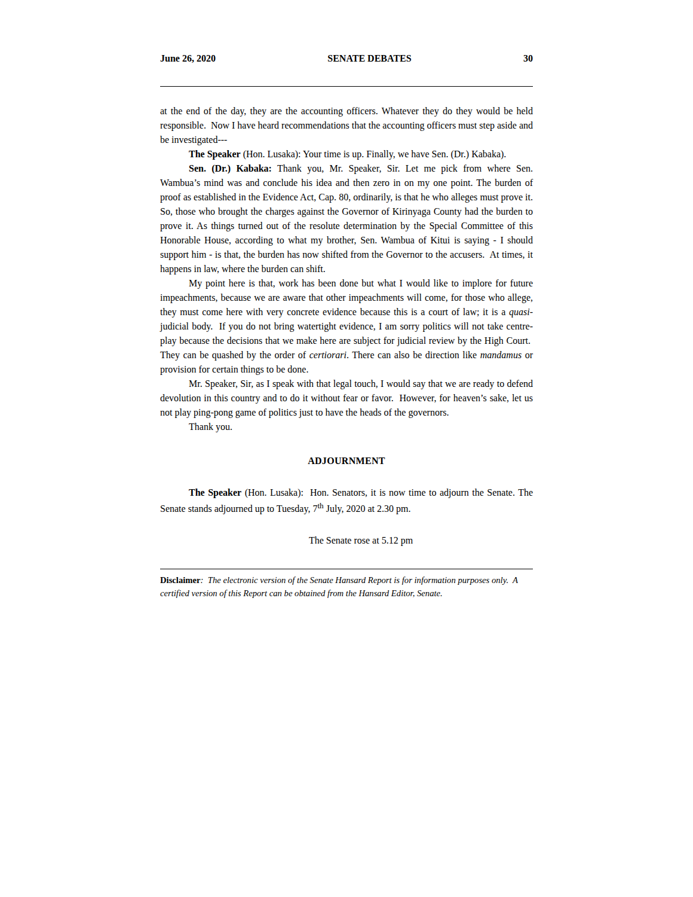June 26, 2020
SENATE DEBATES
30
at the end of the day, they are the accounting officers. Whatever they do they would be held responsible. Now I have heard recommendations that the accounting officers must step aside and be investigated---
The Speaker (Hon. Lusaka): Your time is up. Finally, we have Sen. (Dr.) Kabaka).
Sen. (Dr.) Kabaka: Thank you, Mr. Speaker, Sir. Let me pick from where Sen. Wambua’s mind was and conclude his idea and then zero in on my one point. The burden of proof as established in the Evidence Act, Cap. 80, ordinarily, is that he who alleges must prove it. So, those who brought the charges against the Governor of Kirinyaga County had the burden to prove it. As things turned out of the resolute determination by the Special Committee of this Honorable House, according to what my brother, Sen. Wambua of Kitui is saying - I should support him - is that, the burden has now shifted from the Governor to the accusers. At times, it happens in law, where the burden can shift.
My point here is that, work has been done but what I would like to implore for future impeachments, because we are aware that other impeachments will come, for those who allege, they must come here with very concrete evidence because this is a court of law; it is a quasi-judicial body. If you do not bring watertight evidence, I am sorry politics will not take centre-play because the decisions that we make here are subject for judicial review by the High Court. They can be quashed by the order of certiorari. There can also be direction like mandamus or provision for certain things to be done.
Mr. Speaker, Sir, as I speak with that legal touch, I would say that we are ready to defend devolution in this country and to do it without fear or favor. However, for heaven’s sake, let us not play ping-pong game of politics just to have the heads of the governors.
Thank you.
ADJOURNMENT
The Speaker (Hon. Lusaka): Hon. Senators, it is now time to adjourn the Senate. The Senate stands adjourned up to Tuesday, 7th July, 2020 at 2.30 pm.
The Senate rose at 5.12 pm
Disclaimer: The electronic version of the Senate Hansard Report is for information purposes only. A certified version of this Report can be obtained from the Hansard Editor, Senate.